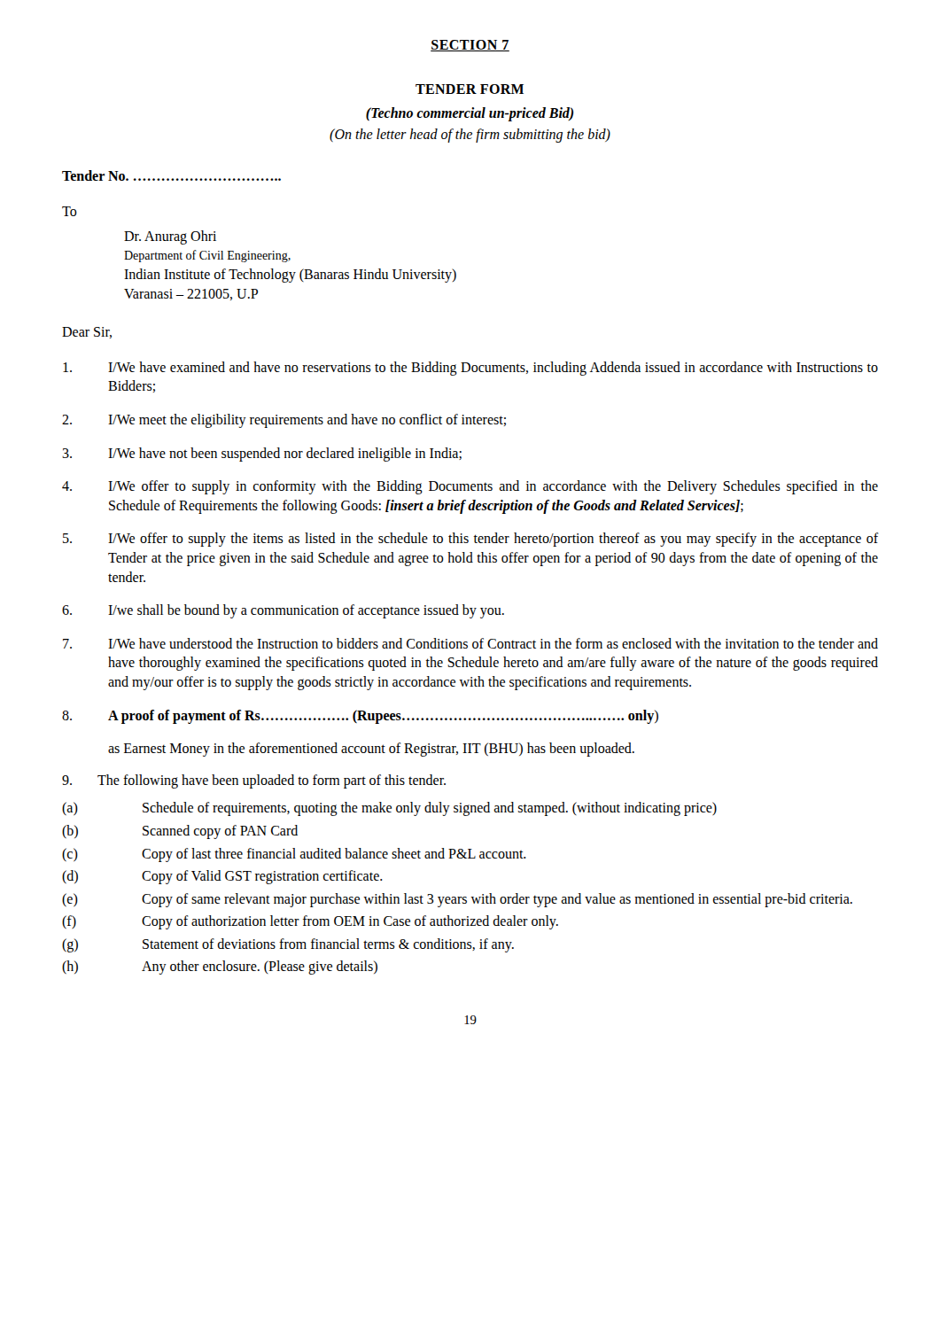SECTION 7
TENDER FORM
(Techno commercial un-priced Bid)
(On the letter head of the firm submitting the bid)
Tender No. …………………………..
To
Dr. Anurag Ohri
Department of Civil Engineering,
Indian Institute of Technology (Banaras Hindu University)
Varanasi – 221005, U.P
Dear Sir,
I/We have examined and have no reservations to the Bidding Documents, including Addenda issued in accordance with Instructions to Bidders;
I/We meet the eligibility requirements and have no conflict of interest;
I/We have not been suspended nor declared ineligible in India;
I/We offer to supply in conformity with the Bidding Documents and in accordance with the Delivery Schedules specified in the Schedule of Requirements the following Goods: [insert a brief description of the Goods and Related Services];
I/We offer to supply the items as listed in the schedule to this tender hereto/portion thereof as you may specify in the acceptance of Tender at the price given in the said Schedule and agree to hold this offer open for a period of 90 days from the date of opening of the tender.
I/we shall be bound by a communication of acceptance issued by you.
I/We have understood the Instruction to bidders and Conditions of Contract in the form as enclosed with the invitation to the tender and have thoroughly examined the specifications quoted in the Schedule hereto and am/are fully aware of the nature of the goods required and my/our offer is to supply the goods strictly in accordance with the specifications and requirements.
A proof of payment of Rs………………. (Rupees…………………………………..……. only)
as Earnest Money in the aforementioned account of Registrar, IIT (BHU) has been uploaded.
9. The following have been uploaded to form part of this tender.
(a) Schedule of requirements, quoting the make only duly signed and stamped. (without indicating price)
(b) Scanned copy of PAN Card
(c) Copy of last three financial audited balance sheet and P&L account.
(d) Copy of Valid GST registration certificate.
(e) Copy of same relevant major purchase within last 3 years with order type and value as mentioned in essential pre-bid criteria.
(f) Copy of authorization letter from OEM in Case of authorized dealer only.
(g) Statement of deviations from financial terms & conditions, if any.
(h) Any other enclosure. (Please give details)
19